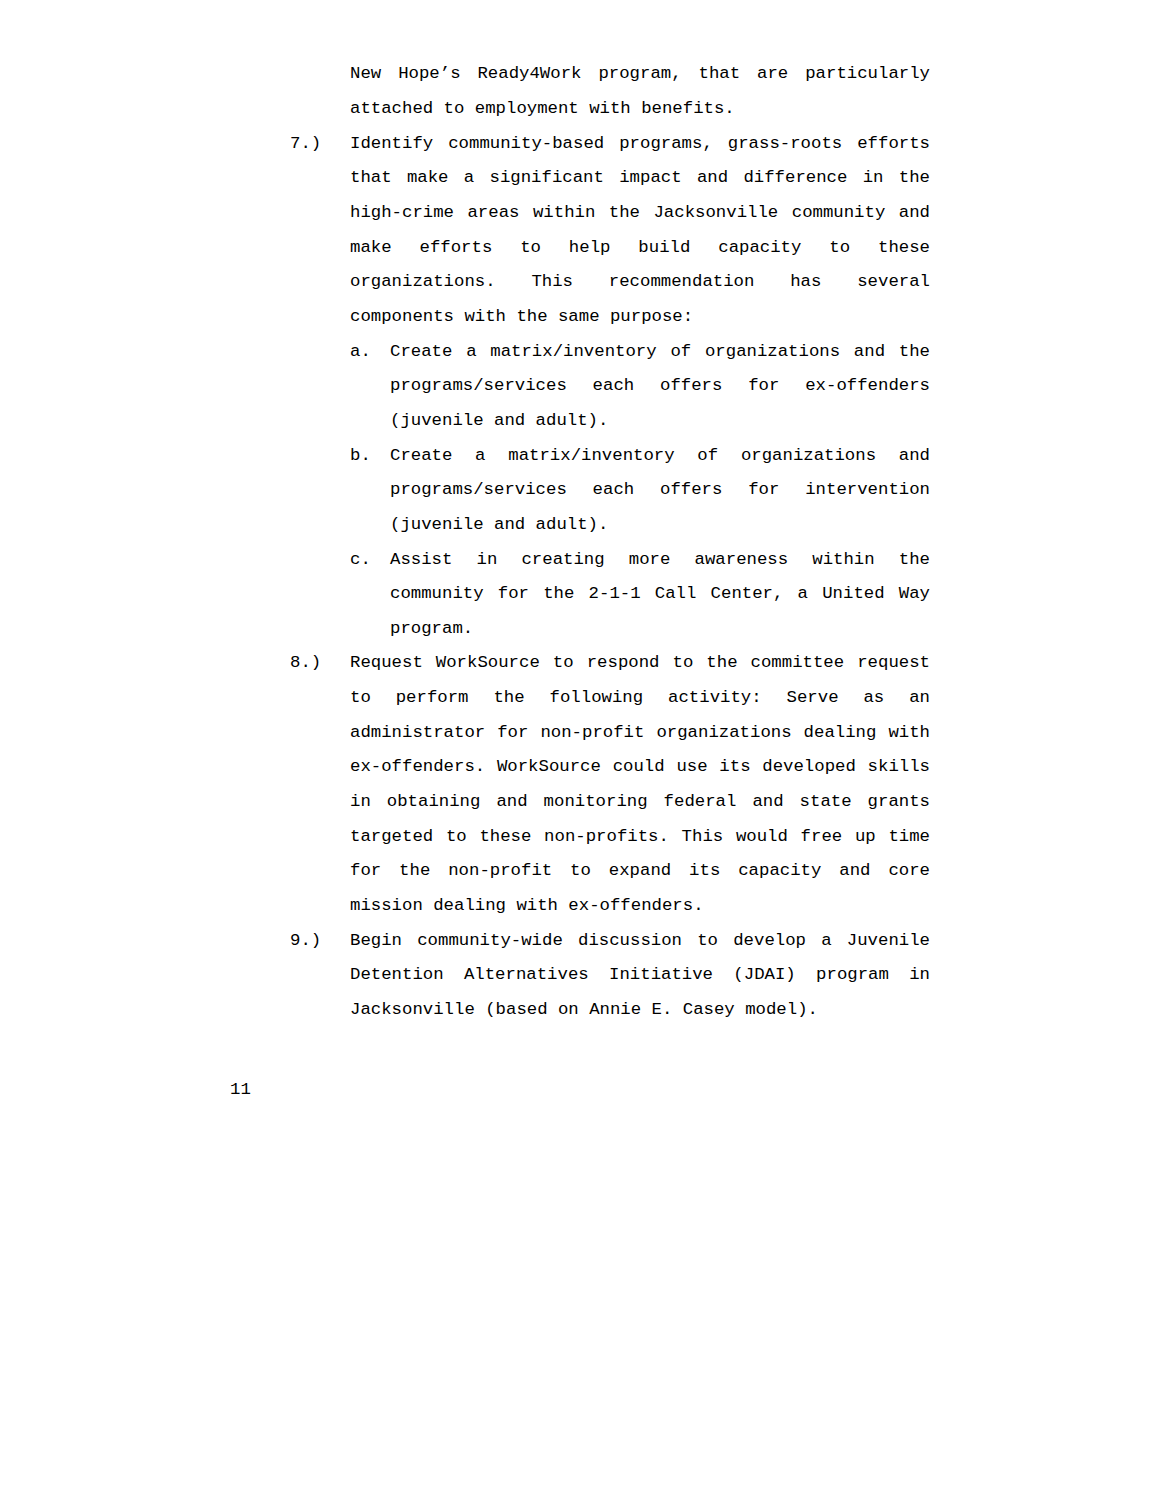New Hope’s Ready4Work program, that are particularly attached to employment with benefits.
7.) Identify community-based programs, grass-roots efforts that make a significant impact and difference in the high-crime areas within the Jacksonville community and make efforts to help build capacity to these organizations. This recommendation has several components with the same purpose:
a. Create a matrix/inventory of organizations and the programs/services each offers for ex-offenders (juvenile and adult).
b. Create a matrix/inventory of organizations and programs/services each offers for intervention (juvenile and adult).
c. Assist in creating more awareness within the community for the 2-1-1 Call Center, a United Way program.
8.) Request WorkSource to respond to the committee request to perform the following activity: Serve as an administrator for non-profit organizations dealing with ex-offenders. WorkSource could use its developed skills in obtaining and monitoring federal and state grants targeted to these non-profits. This would free up time for the non-profit to expand its capacity and core mission dealing with ex-offenders.
9.) Begin community-wide discussion to develop a Juvenile Detention Alternatives Initiative (JDAI) program in Jacksonville (based on Annie E. Casey model).
11